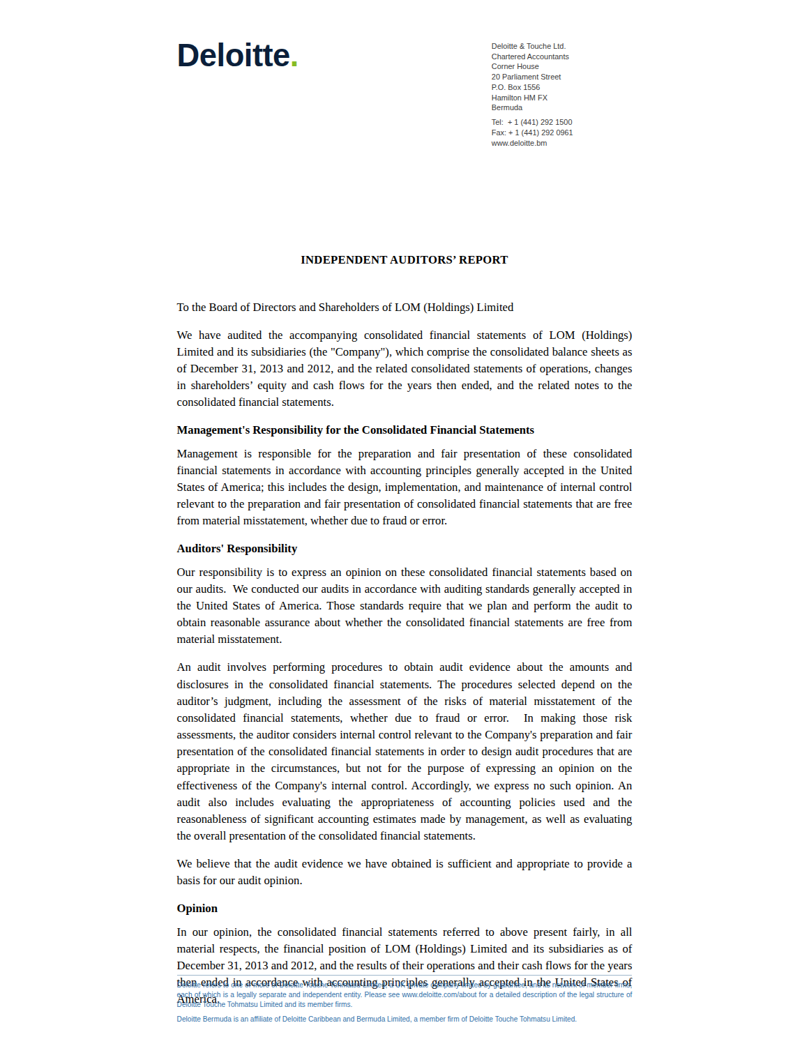Deloitte.
Deloitte & Touche Ltd.
Chartered Accountants
Corner House
20 Parliament Street
P.O. Box 1556
Hamilton HM FX
Bermuda
Tel: + 1 (441) 292 1500
Fax: + 1 (441) 292 0961
www.deloitte.bm
INDEPENDENT AUDITORS’ REPORT
To the Board of Directors and Shareholders of LOM (Holdings) Limited
We have audited the accompanying consolidated financial statements of LOM (Holdings) Limited and its subsidiaries (the "Company"), which comprise the consolidated balance sheets as of December 31, 2013 and 2012, and the related consolidated statements of operations, changes in shareholders’ equity and cash flows for the years then ended, and the related notes to the consolidated financial statements.
Management's Responsibility for the Consolidated Financial Statements
Management is responsible for the preparation and fair presentation of these consolidated financial statements in accordance with accounting principles generally accepted in the United States of America; this includes the design, implementation, and maintenance of internal control relevant to the preparation and fair presentation of consolidated financial statements that are free from material misstatement, whether due to fraud or error.
Auditors' Responsibility
Our responsibility is to express an opinion on these consolidated financial statements based on our audits. We conducted our audits in accordance with auditing standards generally accepted in the United States of America. Those standards require that we plan and perform the audit to obtain reasonable assurance about whether the consolidated financial statements are free from material misstatement.
An audit involves performing procedures to obtain audit evidence about the amounts and disclosures in the consolidated financial statements. The procedures selected depend on the auditor’s judgment, including the assessment of the risks of material misstatement of the consolidated financial statements, whether due to fraud or error. In making those risk assessments, the auditor considers internal control relevant to the Company's preparation and fair presentation of the consolidated financial statements in order to design audit procedures that are appropriate in the circumstances, but not for the purpose of expressing an opinion on the effectiveness of the Company's internal control. Accordingly, we express no such opinion. An audit also includes evaluating the appropriateness of accounting policies used and the reasonableness of significant accounting estimates made by management, as well as evaluating the overall presentation of the consolidated financial statements.
We believe that the audit evidence we have obtained is sufficient and appropriate to provide a basis for our audit opinion.
Opinion
In our opinion, the consolidated financial statements referred to above present fairly, in all material respects, the financial position of LOM (Holdings) Limited and its subsidiaries as of December 31, 2013 and 2012, and the results of their operations and their cash flows for the years then ended in accordance with accounting principles generally accepted in the United States of America.
Deloitte refers to one or more of Deloitte Touche Tohmatsu Limited, a UK private company limited by guarantee, and its network of member firms, each of which is a legally separate and independent entity. Please see www.deloitte.com/about for a detailed description of the legal structure of Deloitte Touche Tohmatsu Limited and its member firms.
Deloitte Bermuda is an affiliate of Deloitte Caribbean and Bermuda Limited, a member firm of Deloitte Touche Tohmatsu Limited.